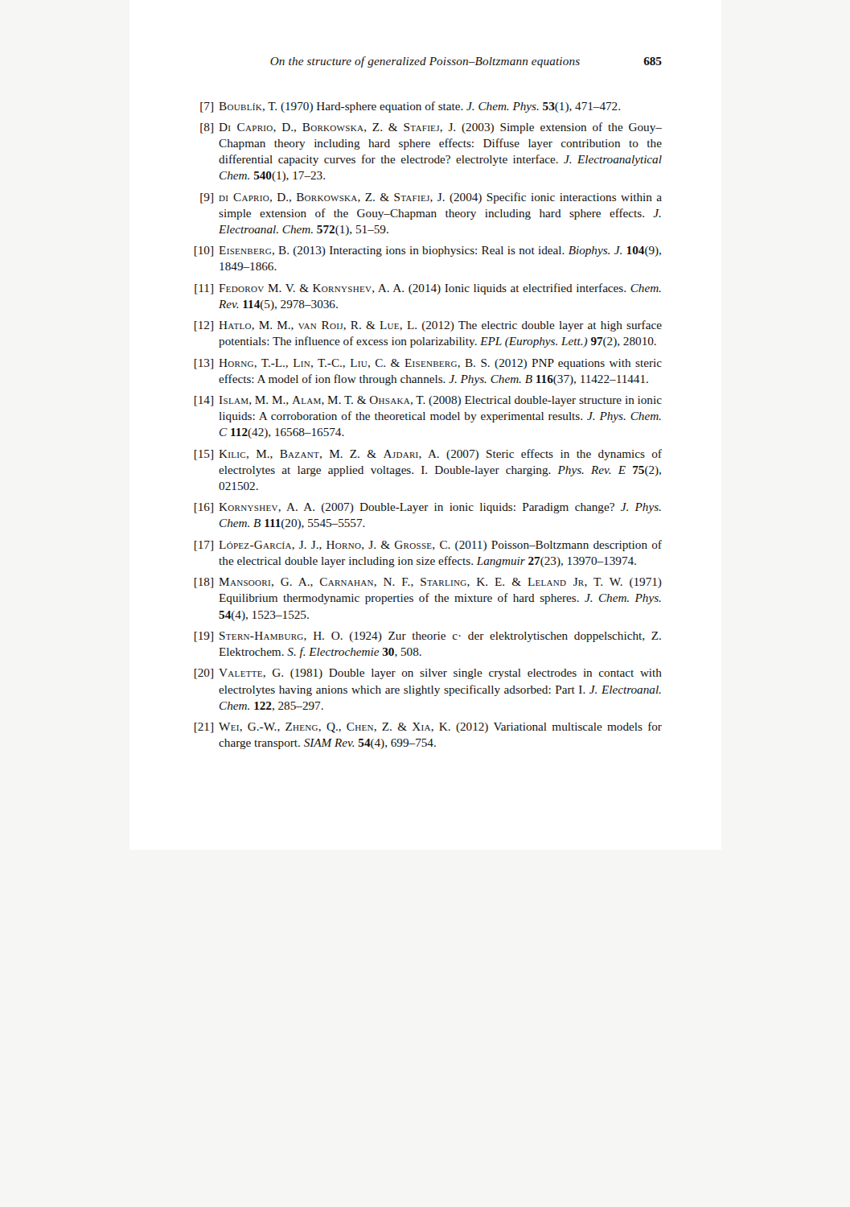On the structure of generalized Poisson–Boltzmann equations 685
[7] Boublík, T. (1970) Hard-sphere equation of state. J. Chem. Phys. 53(1), 471–472.
[8] Di Caprio, D., Borkowska, Z. & Stafiej, J. (2003) Simple extension of the Gouy–Chapman theory including hard sphere effects: Diffuse layer contribution to the differential capacity curves for the electrode? electrolyte interface. J. Electroanalytical Chem. 540(1), 17–23.
[9] di Caprio, D., Borkowska, Z. & Stafiej, J. (2004) Specific ionic interactions within a simple extension of the Gouy–Chapman theory including hard sphere effects. J. Electroanal. Chem. 572(1), 51–59.
[10] Eisenberg, B. (2013) Interacting ions in biophysics: Real is not ideal. Biophys. J. 104(9), 1849–1866.
[11] Fedorov M. V. & Kornyshev, A. A. (2014) Ionic liquids at electrified interfaces. Chem. Rev. 114(5), 2978–3036.
[12] Hatlo, M. M., van Roij, R. & Lue, L. (2012) The electric double layer at high surface potentials: The influence of excess ion polarizability. EPL (Europhys. Lett.) 97(2), 28010.
[13] Horng, T.-L., Lin, T.-C., Liu, C. & Eisenberg, B. S. (2012) PNP equations with steric effects: A model of ion flow through channels. J. Phys. Chem. B 116(37), 11422–11441.
[14] Islam, M. M., Alam, M. T. & Ohsaka, T. (2008) Electrical double-layer structure in ionic liquids: A corroboration of the theoretical model by experimental results. J. Phys. Chem. C 112(42), 16568–16574.
[15] Kilic, M., Bazant, M. Z. & Ajdari, A. (2007) Steric effects in the dynamics of electrolytes at large applied voltages. I. Double-layer charging. Phys. Rev. E 75(2), 021502.
[16] Kornyshev, A. A. (2007) Double-Layer in ionic liquids: Paradigm change? J. Phys. Chem. B 111(20), 5545–5557.
[17] López-García, J. J., Horno, J. & Grosse, C. (2011) Poisson–Boltzmann description of the electrical double layer including ion size effects. Langmuir 27(23), 13970–13974.
[18] Mansoori, G. A., Carnahan, N. F., Starling, K. E. & Leland Jr, T. W. (1971) Equilibrium thermodynamic properties of the mixture of hard spheres. J. Chem. Phys. 54(4), 1523–1525.
[19] Stern-Hamburg, H. O. (1924) Zur theorie c· der elektrolytischen doppelschicht, Z. Elektrochem. S. f. Electrochemie 30, 508.
[20] Valette, G. (1981) Double layer on silver single crystal electrodes in contact with electrolytes having anions which are slightly specifically adsorbed: Part I. J. Electroanal. Chem. 122, 285–297.
[21] Wei, G.-W., Zheng, Q., Chen, Z. & Xia, K. (2012) Variational multiscale models for charge transport. SIAM Rev. 54(4), 699–754.